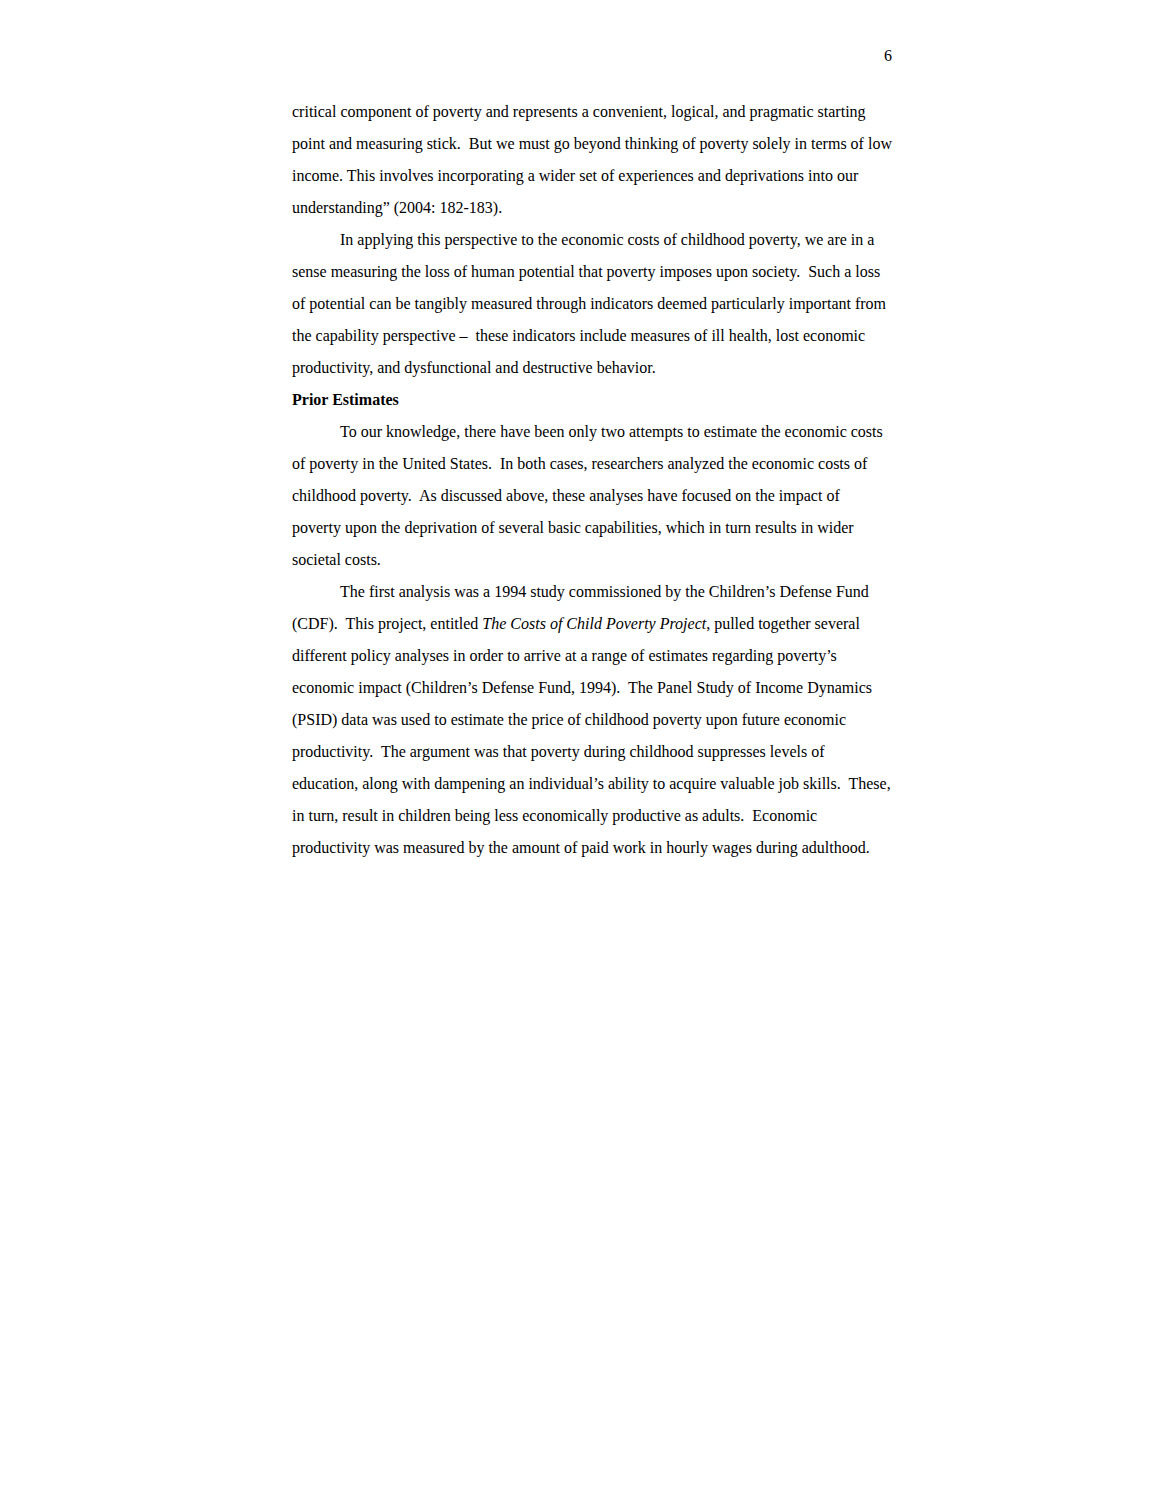6
critical component of poverty and represents a convenient, logical, and pragmatic starting point and measuring stick. But we must go beyond thinking of poverty solely in terms of low income. This involves incorporating a wider set of experiences and deprivations into our understanding” (2004: 182-183).
In applying this perspective to the economic costs of childhood poverty, we are in a sense measuring the loss of human potential that poverty imposes upon society. Such a loss of potential can be tangibly measured through indicators deemed particularly important from the capability perspective – these indicators include measures of ill health, lost economic productivity, and dysfunctional and destructive behavior.
Prior Estimates
To our knowledge, there have been only two attempts to estimate the economic costs of poverty in the United States. In both cases, researchers analyzed the economic costs of childhood poverty. As discussed above, these analyses have focused on the impact of poverty upon the deprivation of several basic capabilities, which in turn results in wider societal costs.
The first analysis was a 1994 study commissioned by the Children’s Defense Fund (CDF). This project, entitled The Costs of Child Poverty Project, pulled together several different policy analyses in order to arrive at a range of estimates regarding poverty’s economic impact (Children’s Defense Fund, 1994). The Panel Study of Income Dynamics (PSID) data was used to estimate the price of childhood poverty upon future economic productivity. The argument was that poverty during childhood suppresses levels of education, along with dampening an individual’s ability to acquire valuable job skills. These, in turn, result in children being less economically productive as adults. Economic productivity was measured by the amount of paid work in hourly wages during adulthood.